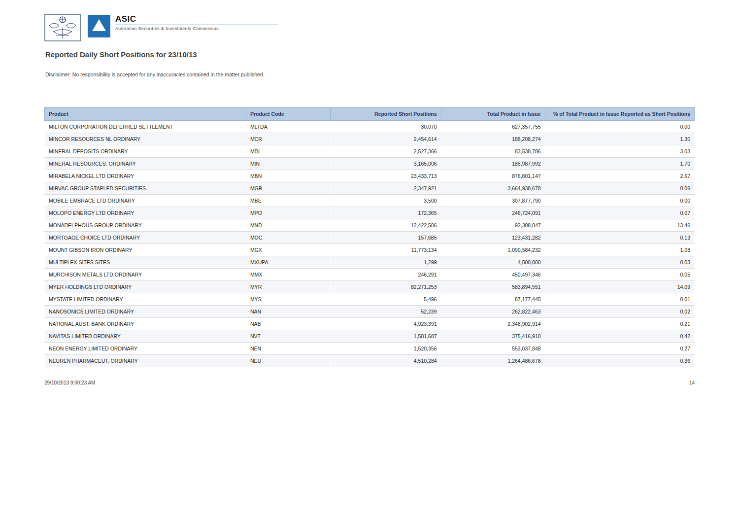ASIC
Australian Securities & Investments Commission
Reported Daily Short Positions for 23/10/13
Disclaimer: No responsibility is accepted for any inaccuracies contained in the matter published.
| Product | Product Code | Reported Short Positions | Total Product in Issue | % of Total Product in Issue Reported as Short Positions |
| --- | --- | --- | --- | --- |
| MILTON CORPORATION DEFERRED SETTLEMENT | MLTDA | 30,070 | 627,357,755 | 0.00 |
| MINCOR RESOURCES NL ORDINARY | MCR | 2,454,614 | 188,208,274 | 1.30 |
| MINERAL DEPOSITS ORDINARY | MDL | 2,527,366 | 83,538,786 | 3.03 |
| MINERAL RESOURCES. ORDINARY | MIN | 3,165,006 | 185,987,992 | 1.70 |
| MIRABELA NICKEL LTD ORDINARY | MBN | 23,433,713 | 876,801,147 | 2.67 |
| MIRVAC GROUP STAPLED SECURITIES | MGR | 2,347,921 | 3,664,938,678 | 0.06 |
| MOBILE EMBRACE LTD ORDINARY | MBE | 3,500 | 307,877,790 | 0.00 |
| MOLOPO ENERGY LTD ORDINARY | MPO | 172,365 | 246,724,091 | 0.07 |
| MONADELPHOUS GROUP ORDINARY | MND | 12,422,506 | 92,308,047 | 13.46 |
| MORTGAGE CHOICE LTD ORDINARY | MOC | 157,685 | 123,431,282 | 0.13 |
| MOUNT GIBSON IRON ORDINARY | MGX | 11,773,134 | 1,090,584,232 | 1.08 |
| MULTIPLEX SITES SITES | MXUPA | 1,299 | 4,500,000 | 0.03 |
| MURCHISON METALS LTD ORDINARY | MMX | 246,291 | 450,497,346 | 0.05 |
| MYER HOLDINGS LTD ORDINARY | MYR | 82,271,253 | 583,894,551 | 14.09 |
| MYSTATE LIMITED ORDINARY | MYS | 5,496 | 87,177,445 | 0.01 |
| NANOSONICS LIMITED ORDINARY | NAN | 52,239 | 262,822,463 | 0.02 |
| NATIONAL AUST. BANK ORDINARY | NAB | 4,923,391 | 2,348,902,914 | 0.21 |
| NAVITAS LIMITED ORDINARY | NVT | 1,581,687 | 375,416,910 | 0.42 |
| NEON ENERGY LIMITED ORDINARY | NEN | 1,520,356 | 553,037,848 | 0.27 |
| NEUREN PHARMACEUT. ORDINARY | NEU | 4,510,284 | 1,264,486,678 | 0.36 |
29/10/2013 9:00:23 AM
14